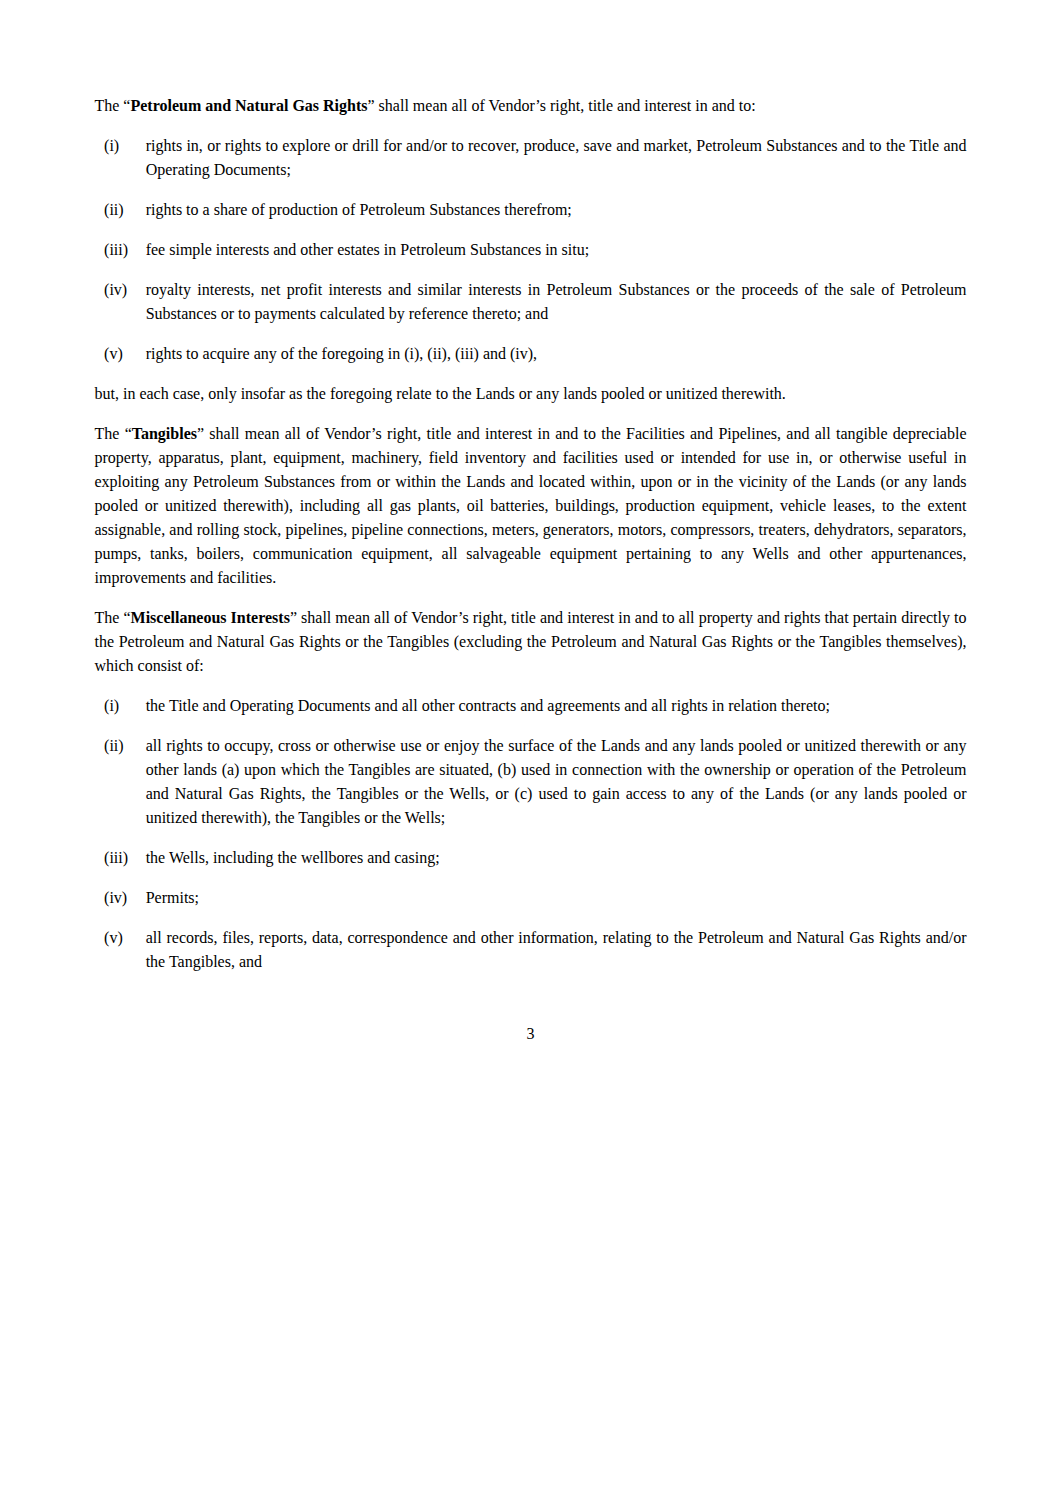The “Petroleum and Natural Gas Rights” shall mean all of Vendor’s right, title and interest in and to:
(i)
rights in, or rights to explore or drill for and/or to recover, produce, save and market, Petroleum Substances and to the Title and Operating Documents;
(ii)
rights to a share of production of Petroleum Substances therefrom;
(iii)
fee simple interests and other estates in Petroleum Substances in situ;
(iv)
royalty interests, net profit interests and similar interests in Petroleum Substances or the proceeds of the sale of Petroleum Substances or to payments calculated by reference thereto; and
(v)
rights to acquire any of the foregoing in (i), (ii), (iii) and (iv),
but, in each case, only insofar as the foregoing relate to the Lands or any lands pooled or unitized therewith.
The “Tangibles” shall mean all of Vendor’s right, title and interest in and to the Facilities and Pipelines, and all tangible depreciable property, apparatus, plant, equipment, machinery, field inventory and facilities used or intended for use in, or otherwise useful in exploiting any Petroleum Substances from or within the Lands and located within, upon or in the vicinity of the Lands (or any lands pooled or unitized therewith), including all gas plants, oil batteries, buildings, production equipment, vehicle leases, to the extent assignable, and rolling stock, pipelines, pipeline connections, meters, generators, motors, compressors, treaters, dehydrators, separators, pumps, tanks, boilers, communication equipment, all salvageable equipment pertaining to any Wells and other appurtenances, improvements and facilities.
The “Miscellaneous Interests” shall mean all of Vendor’s right, title and interest in and to all property and rights that pertain directly to the Petroleum and Natural Gas Rights or the Tangibles (excluding the Petroleum and Natural Gas Rights or the Tangibles themselves), which consist of:
(i)
the Title and Operating Documents and all other contracts and agreements and all rights in relation thereto;
(ii)
all rights to occupy, cross or otherwise use or enjoy the surface of the Lands and any lands pooled or unitized therewith or any other lands (a) upon which the Tangibles are situated, (b) used in connection with the ownership or operation of the Petroleum and Natural Gas Rights, the Tangibles or the Wells, or (c) used to gain access to any of the Lands (or any lands pooled or unitized therewith), the Tangibles or the Wells;
(iii)
the Wells, including the wellbores and casing;
(iv)
Permits;
(v)
all records, files, reports, data, correspondence and other information, relating to the Petroleum and Natural Gas Rights and/or the Tangibles, and
3